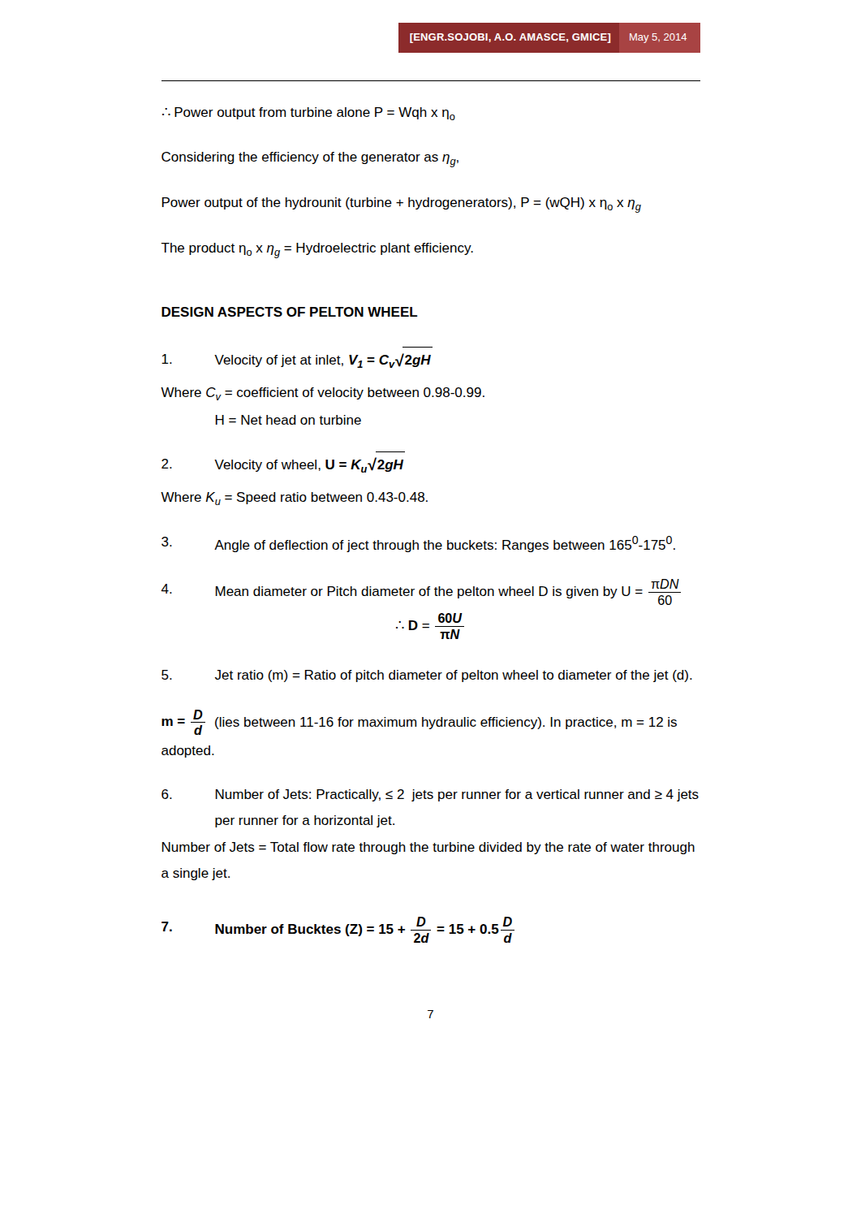[ENGR.SOJOBI, A.O. AMASCE, GMICE]
May 5, 2014
∴ Power output from turbine alone P = Wqh x ηo
Considering the efficiency of the generator as ηg,
Power output of the hydrounit (turbine + hydrogenerators), P = (wQH) x ηo x ηg
The product ηo x ηg = Hydroelectric plant efficiency.
DESIGN ASPECTS OF PELTON WHEEL
1. Velocity of jet at inlet, V1 = Cv 2gH
Where Cv = coefficient of velocity between 0.98-0.99. H = Net head on turbine
2. Velocity of wheel, U = Ku 2gH
Where Ku = Speed ratio between 0.43-0.48.
3. Angle of deflection of ject through the buckets: Ranges between 1650-1750.
4. Mean diameter or Pitch diameter of the pelton wheel D is given by U = πDN 60
∴ D = 60U πN
5. Jet ratio (m) = Ratio of pitch diameter of pelton wheel to diameter of the jet (d).
m = Dd (lies between 11-16 for maximum hydraulic efficiency). In practice, m = 12 is adopted.
6. Number of Jets: Practically, ≤ 2 jets per runner for a vertical runner and ≥ 4 jets per runner for a horizontal jet.
Number of Jets = Total flow rate through the turbine divided by the rate of water through a single jet.
7. Number of Bucktes (Z) = 15 + D 2d = 15 + 0.5Dd
7